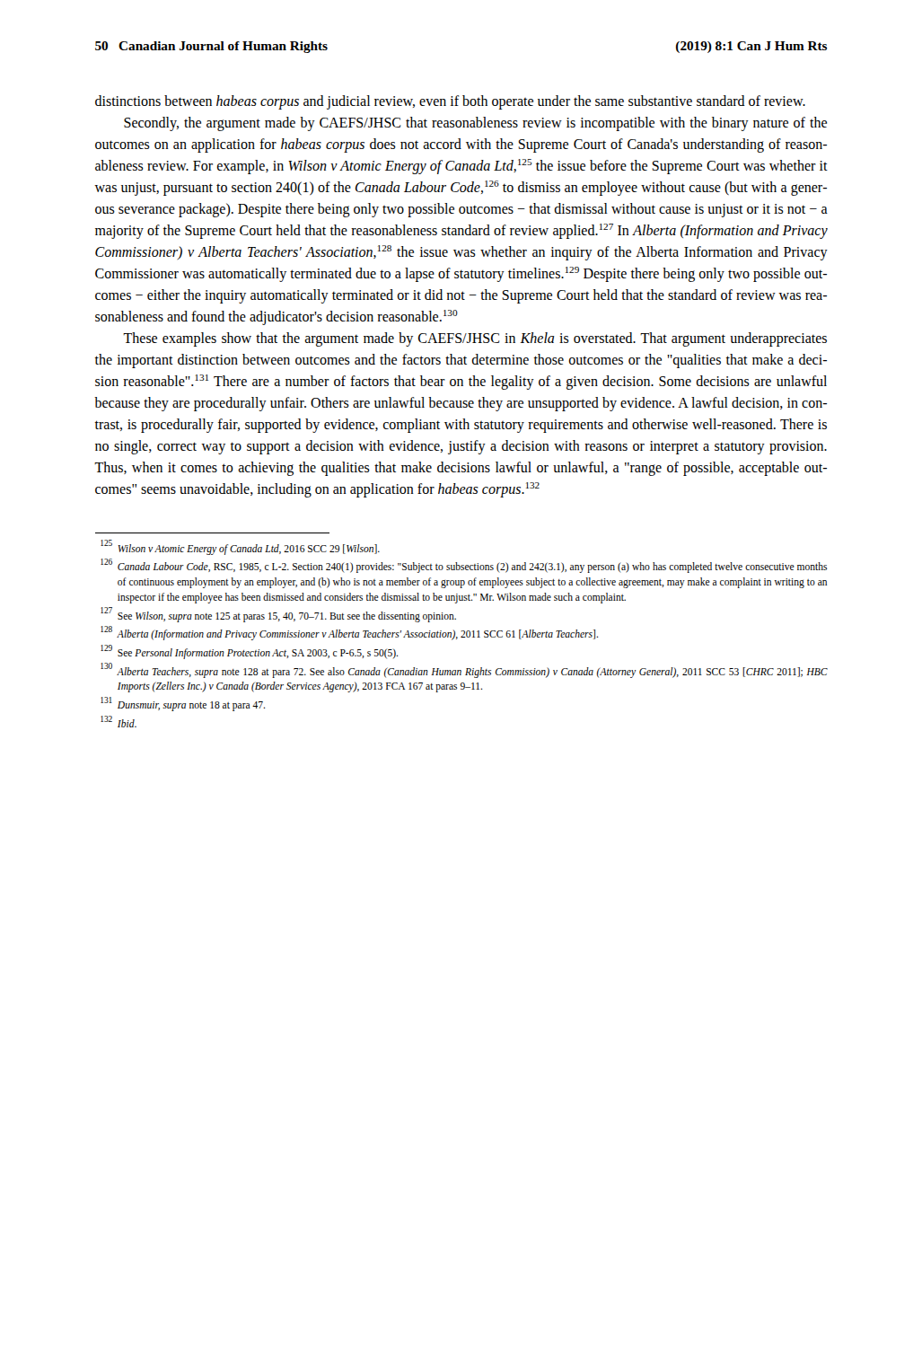50 Canadian Journal of Human Rights
(2019) 8:1 Can J Hum Rts
distinctions between habeas corpus and judicial review, even if both operate under the same substantive standard of review.
Secondly, the argument made by CAEFS/JHSC that reasonableness review is incompatible with the binary nature of the outcomes on an application for habeas corpus does not accord with the Supreme Court of Canada's understanding of reasonableness review. For example, in Wilson v Atomic Energy of Canada Ltd,125 the issue before the Supreme Court was whether it was unjust, pursuant to section 240(1) of the Canada Labour Code,126 to dismiss an employee without cause (but with a generous severance package). Despite there being only two possible outcomes − that dismissal without cause is unjust or it is not − a majority of the Supreme Court held that the reasonableness standard of review applied.127 In Alberta (Information and Privacy Commissioner) v Alberta Teachers' Association,128 the issue was whether an inquiry of the Alberta Information and Privacy Commissioner was automatically terminated due to a lapse of statutory timelines.129 Despite there being only two possible outcomes − either the inquiry automatically terminated or it did not − the Supreme Court held that the standard of review was reasonableness and found the adjudicator's decision reasonable.130
These examples show that the argument made by CAEFS/JHSC in Khela is overstated. That argument underappreciates the important distinction between outcomes and the factors that determine those outcomes or the "qualities that make a decision reasonable".131 There are a number of factors that bear on the legality of a given decision. Some decisions are unlawful because they are procedurally unfair. Others are unlawful because they are unsupported by evidence. A lawful decision, in contrast, is procedurally fair, supported by evidence, compliant with statutory requirements and otherwise well-reasoned. There is no single, correct way to support a decision with evidence, justify a decision with reasons or interpret a statutory provision. Thus, when it comes to achieving the qualities that make decisions lawful or unlawful, a "range of possible, acceptable outcomes" seems unavoidable, including on an application for habeas corpus.132
Wilson v Atomic Energy of Canada Ltd, 2016 SCC 29 [Wilson].
Canada Labour Code, RSC, 1985, c L-2. Section 240(1) provides: "Subject to subsections (2) and 242(3.1), any person (a) who has completed twelve consecutive months of continuous employment by an employer, and (b) who is not a member of a group of employees subject to a collective agreement, may make a complaint in writing to an inspector if the employee has been dismissed and considers the dismissal to be unjust." Mr. Wilson made such a complaint.
See Wilson, supra note 125 at paras 15, 40, 70–71. But see the dissenting opinion.
Alberta (Information and Privacy Commissioner v Alberta Teachers' Association), 2011 SCC 61 [Alberta Teachers].
See Personal Information Protection Act, SA 2003, c P-6.5, s 50(5).
Alberta Teachers, supra note 128 at para 72. See also Canada (Canadian Human Rights Commission) v Canada (Attorney General), 2011 SCC 53 [CHRC 2011]; HBC Imports (Zellers Inc.) v Canada (Border Services Agency), 2013 FCA 167 at paras 9–11.
Dunsmuir, supra note 18 at para 47.
Ibid.